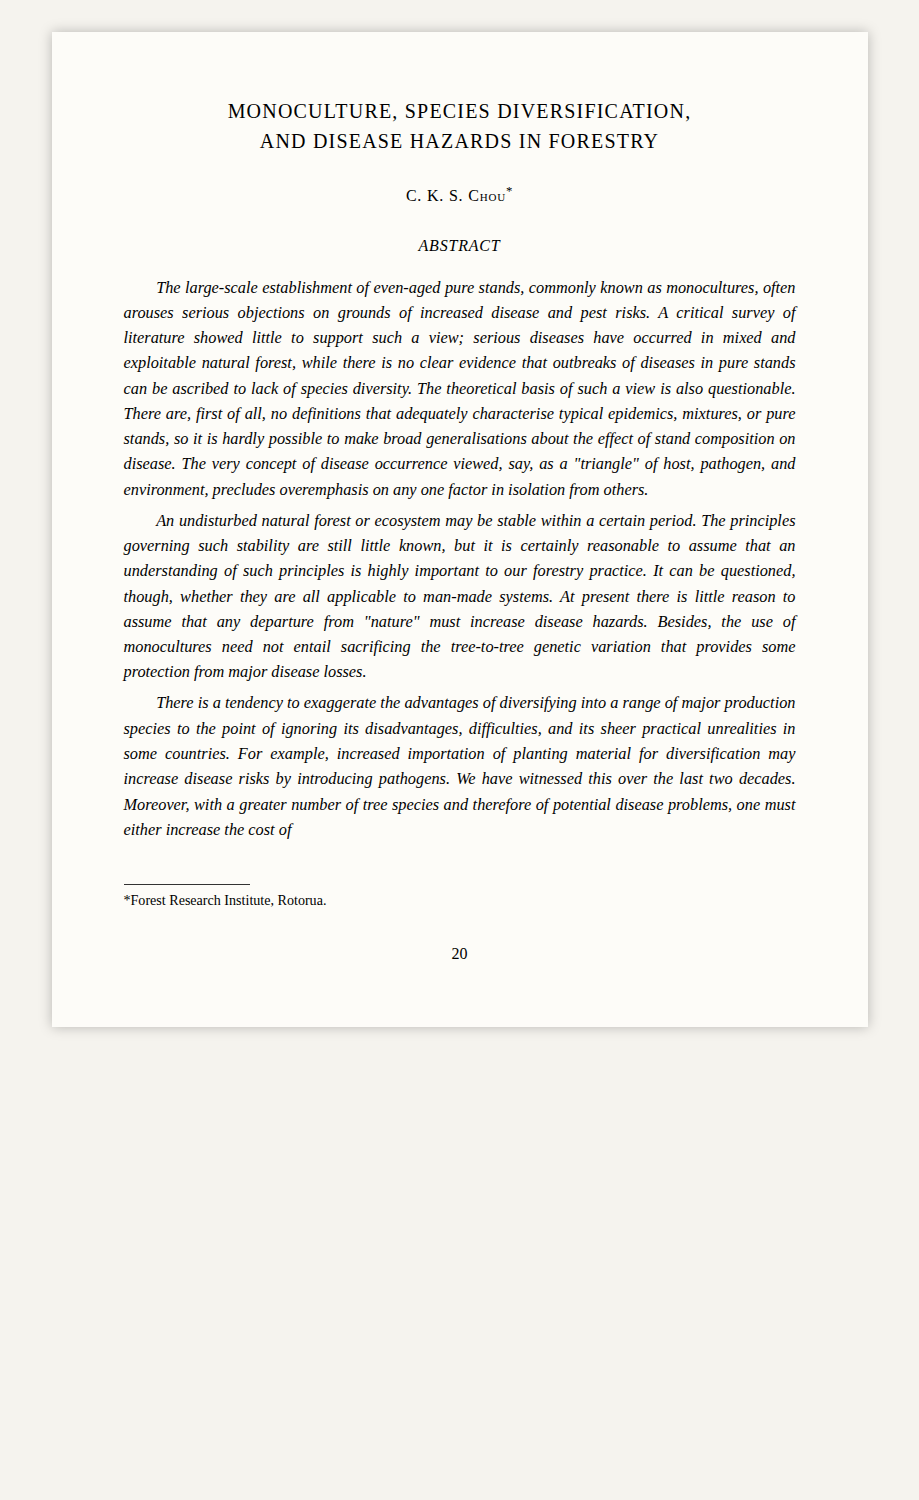MONOCULTURE, SPECIES DIVERSIFICATION,
AND DISEASE HAZARDS IN FORESTRY
C. K. S. Chou*
ABSTRACT
The large-scale establishment of even-aged pure stands, commonly known as monocultures, often arouses serious objections on grounds of increased disease and pest risks. A critical survey of literature showed little to support such a view; serious diseases have occurred in mixed and exploitable natural forest, while there is no clear evidence that outbreaks of diseases in pure stands can be ascribed to lack of species diversity. The theoretical basis of such a view is also questionable. There are, first of all, no definitions that adequately characterise typical epidemics, mixtures, or pure stands, so it is hardly possible to make broad generalisations about the effect of stand composition on disease. The very concept of disease occurrence viewed, say, as a "triangle" of host, pathogen, and environment, precludes overemphasis on any one factor in isolation from others.
An undisturbed natural forest or ecosystem may be stable within a certain period. The principles governing such stability are still little known, but it is certainly reasonable to assume that an understanding of such principles is highly important to our forestry practice. It can be questioned, though, whether they are all applicable to man-made systems. At present there is little reason to assume that any departure from "nature" must increase disease hazards. Besides, the use of monocultures need not entail sacrificing the tree-to-tree genetic variation that provides some protection from major disease losses.
There is a tendency to exaggerate the advantages of diversifying into a range of major production species to the point of ignoring its disadvantages, difficulties, and its sheer practical unrealities in some countries. For example, increased importation of planting material for diversification may increase disease risks by introducing pathogens. We have witnessed this over the last two decades. Moreover, with a greater number of tree species and therefore of potential disease problems, one must either increase the cost of
*Forest Research Institute, Rotorua.
20